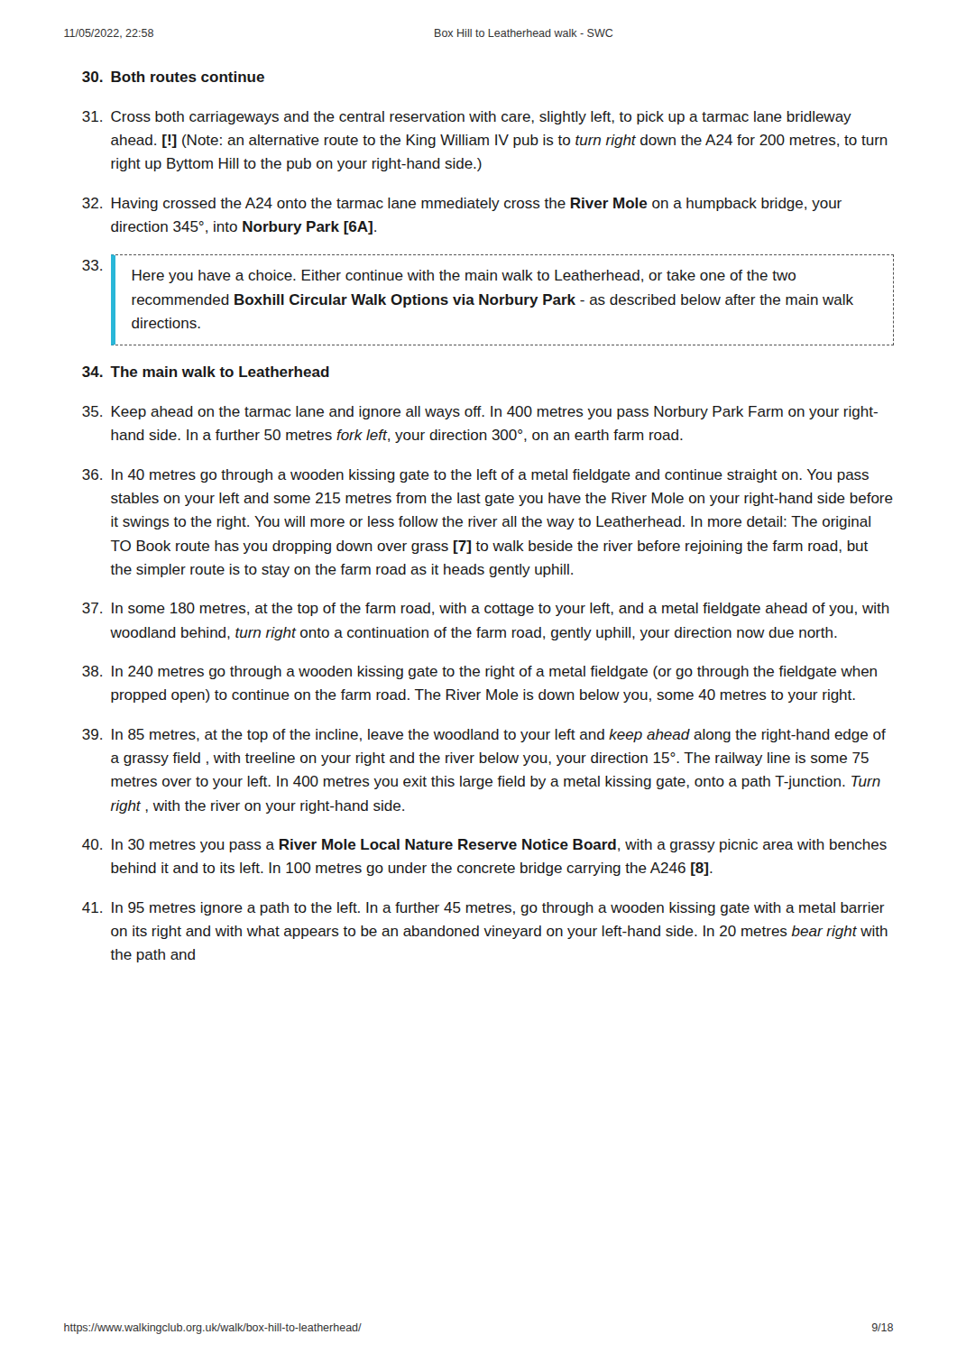11/05/2022, 22:58 Box Hill to Leatherhead walk - SWC
Both routes continue
Cross both carriageways and the central reservation with care, slightly left, to pick up a tarmac lane bridleway ahead. [!] (Note: an alternative route to the King William IV pub is to turn right down the A24 for 200 metres, to turn right up Byttom Hill to the pub on your right-hand side.)
Having crossed the A24 onto the tarmac lane mmediately cross the River Mole on a humpback bridge, your direction 345°, into Norbury Park [6A].
Here you have a choice. Either continue with the main walk to Leatherhead, or take one of the two recommended Boxhill Circular Walk Options via Norbury Park - as described below after the main walk directions.
The main walk to Leatherhead
Keep ahead on the tarmac lane and ignore all ways off. In 400 metres you pass Norbury Park Farm on your right-hand side. In a further 50 metres fork left, your direction 300°, on an earth farm road.
In 40 metres go through a wooden kissing gate to the left of a metal fieldgate and continue straight on. You pass stables on your left and some 215 metres from the last gate you have the River Mole on your right-hand side before it swings to the right. You will more or less follow the river all the way to Leatherhead. In more detail: The original TO Book route has you dropping down over grass [7] to walk beside the river before rejoining the farm road, but the simpler route is to stay on the farm road as it heads gently uphill.
In some 180 metres, at the top of the farm road, with a cottage to your left, and a metal fieldgate ahead of you, with woodland behind, turn right onto a continuation of the farm road, gently uphill, your direction now due north.
In 240 metres go through a wooden kissing gate to the right of a metal fieldgate (or go through the fieldgate when propped open) to continue on the farm road. The River Mole is down below you, some 40 metres to your right.
In 85 metres, at the top of the incline, leave the woodland to your left and keep ahead along the right-hand edge of a grassy field , with treeline on your right and the river below you, your direction 15°. The railway line is some 75 metres over to your left. In 400 metres you exit this large field by a metal kissing gate, onto a path T-junction. Turn right , with the river on your right-hand side.
In 30 metres you pass a River Mole Local Nature Reserve Notice Board, with a grassy picnic area with benches behind it and to its left. In 100 metres go under the concrete bridge carrying the A246 [8].
In 95 metres ignore a path to the left. In a further 45 metres, go through a wooden kissing gate with a metal barrier on its right and with what appears to be an abandoned vineyard on your left-hand side. In 20 metres bear right with the path and
https://www.walkingclub.org.uk/walk/box-hill-to-leatherhead/ 9/18